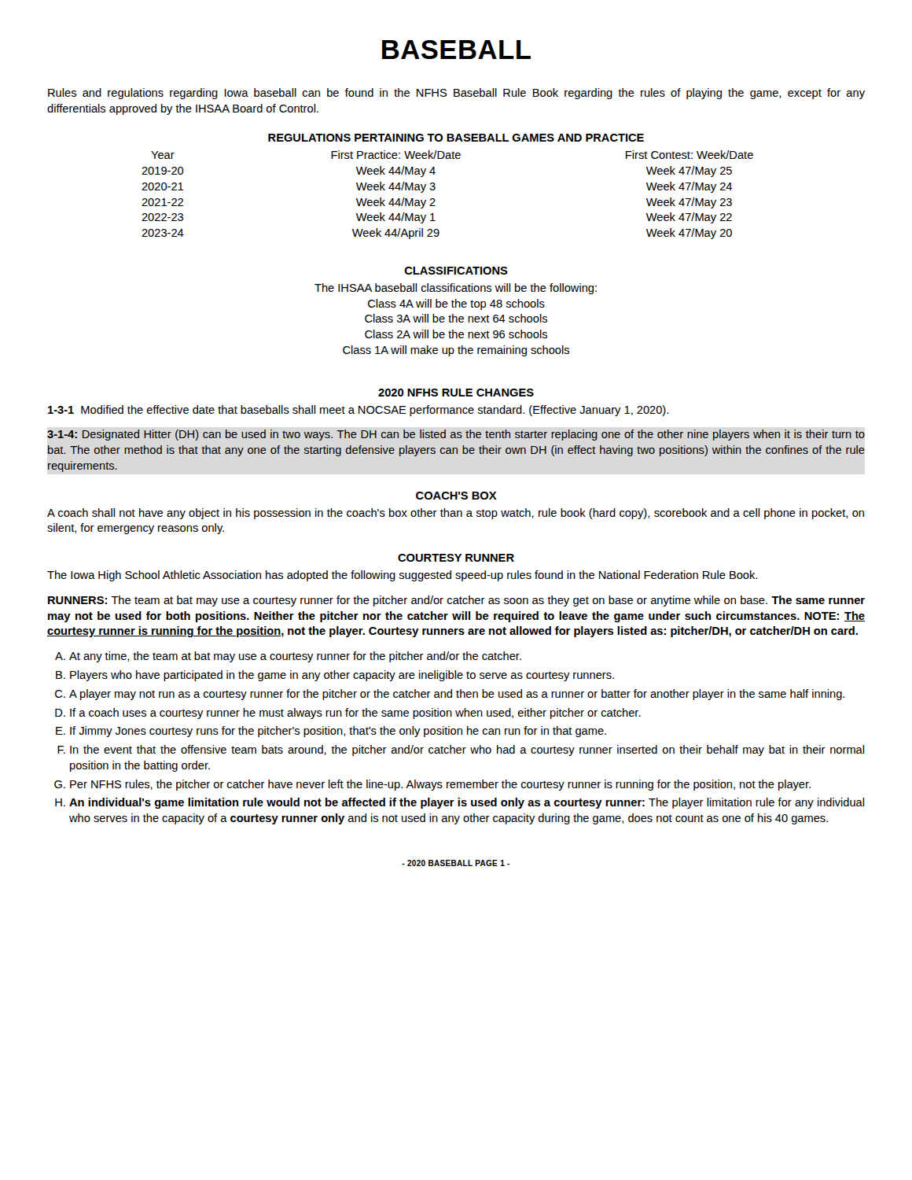BASEBALL
Rules and regulations regarding Iowa baseball can be found in the NFHS Baseball Rule Book regarding the rules of playing the game, except for any differentials approved by the IHSAA Board of Control.
REGULATIONS PERTAINING TO BASEBALL GAMES AND PRACTICE
| Year | First Practice: Week/Date | First Contest: Week/Date |
| 2019-20 | Week 44/May 4 | Week 47/May 25 |
| 2020-21 | Week 44/May 3 | Week 47/May 24 |
| 2021-22 | Week 44/May 2 | Week 47/May 23 |
| 2022-23 | Week 44/May 1 | Week 47/May 22 |
| 2023-24 | Week 44/April 29 | Week 47/May 20 |
CLASSIFICATIONS
The IHSAA baseball classifications will be the following:
Class 4A will be the top 48 schools
Class 3A will be the next 64 schools
Class 2A will be the next 96 schools
Class 1A will make up the remaining schools
2020 NFHS RULE CHANGES
1-3-1 Modified the effective date that baseballs shall meet a NOCSAE performance standard. (Effective January 1, 2020).
3-1-4: Designated Hitter (DH) can be used in two ways. The DH can be listed as the tenth starter replacing one of the other nine players when it is their turn to bat. The other method is that that any one of the starting defensive players can be their own DH (in effect having two positions) within the confines of the rule requirements.
COACH'S BOX
A coach shall not have any object in his possession in the coach's box other than a stop watch, rule book (hard copy), scorebook and a cell phone in pocket, on silent, for emergency reasons only.
COURTESY RUNNER
The Iowa High School Athletic Association has adopted the following suggested speed-up rules found in the National Federation Rule Book.
RUNNERS: The team at bat may use a courtesy runner for the pitcher and/or catcher as soon as they get on base or anytime while on base. The same runner may not be used for both positions. Neither the pitcher nor the catcher will be required to leave the game under such circumstances. NOTE: The courtesy runner is running for the position, not the player. Courtesy runners are not allowed for players listed as: pitcher/DH, or catcher/DH on card.
At any time, the team at bat may use a courtesy runner for the pitcher and/or the catcher.
Players who have participated in the game in any other capacity are ineligible to serve as courtesy runners.
A player may not run as a courtesy runner for the pitcher or the catcher and then be used as a runner or batter for another player in the same half inning.
If a coach uses a courtesy runner he must always run for the same position when used, either pitcher or catcher.
If Jimmy Jones courtesy runs for the pitcher's position, that's the only position he can run for in that game.
In the event that the offensive team bats around, the pitcher and/or catcher who had a courtesy runner inserted on their behalf may bat in their normal position in the batting order.
Per NFHS rules, the pitcher or catcher have never left the line-up. Always remember the courtesy runner is running for the position, not the player.
An individual's game limitation rule would not be affected if the player is used only as a courtesy runner: The player limitation rule for any individual who serves in the capacity of a courtesy runner only and is not used in any other capacity during the game, does not count as one of his 40 games.
- 2020 BASEBALL PAGE 1 -